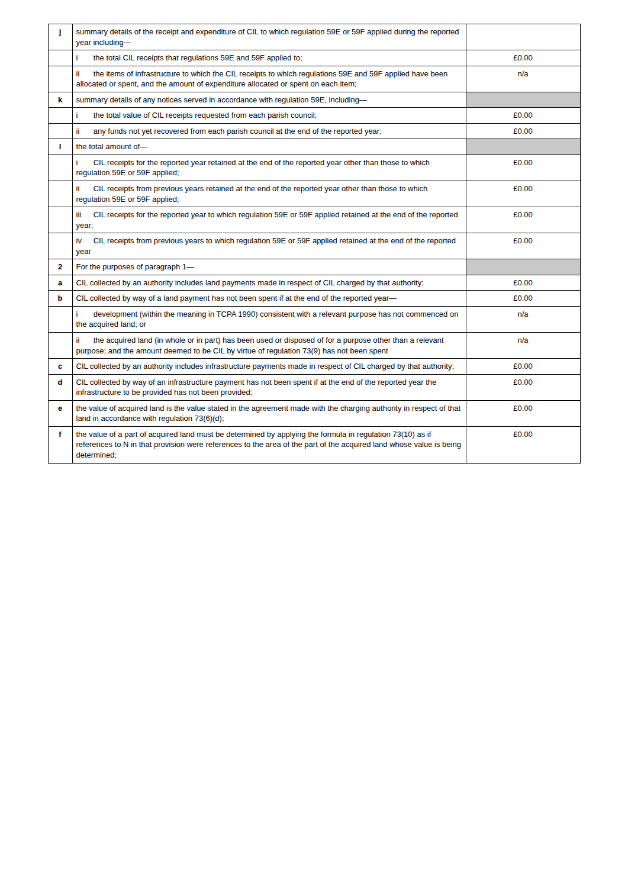| j | summary details of the receipt and expenditure of CIL to which regulation 59E or 59F applied during the reported year including— | |
| | i the total CIL receipts that regulations 59E and 59F applied to; | £0.00 |
| | ii the items of infrastructure to which the CIL receipts to which regulations 59E and 59F applied have been allocated or spent, and the amount of expenditure allocated or spent on each item; | n/a |
| k | summary details of any notices served in accordance with regulation 59E, including— | |
| | i the total value of CIL receipts requested from each parish council; | £0.00 |
| | ii any funds not yet recovered from each parish council at the end of the reported year; | £0.00 |
| l | the total amount of— | |
| | i CIL receipts for the reported year retained at the end of the reported year other than those to which regulation 59E or 59F applied; | £0.00 |
| | ii CIL receipts from previous years retained at the end of the reported year other than those to which regulation 59E or 59F applied; | £0.00 |
| | iii CIL receipts for the reported year to which regulation 59E or 59F applied retained at the end of the reported year; | £0.00 |
| | iv CIL receipts from previous years to which regulation 59E or 59F applied retained at the end of the reported year | £0.00 |
| 2 | For the purposes of paragraph 1— | |
| a | CIL collected by an authority includes land payments made in respect of CIL charged by that authority; | £0.00 |
| b | CIL collected by way of a land payment has not been spent if at the end of the reported year— | £0.00 |
| | i development (within the meaning in TCPA 1990) consistent with a relevant purpose has not commenced on the acquired land; or | n/a |
| | ii the acquired land (in whole or in part) has been used or disposed of for a purpose other than a relevant purpose; and the amount deemed to be CIL by virtue of regulation 73(9) has not been spent | n/a |
| c | CIL collected by an authority includes infrastructure payments made in respect of CIL charged by that authority; | £0.00 |
| d | CIL collected by way of an infrastructure payment has not been spent if at the end of the reported year the infrastructure to be provided has not been provided; | £0.00 |
| e | the value of acquired land is the value stated in the agreement made with the charging authority in respect of that land in accordance with regulation 73(6)(d); | £0.00 |
| f | the value of a part of acquired land must be determined by applying the formula in regulation 73(10) as if references to N in that provision were references to the area of the part of the acquired land whose value is being determined; | £0.00 |